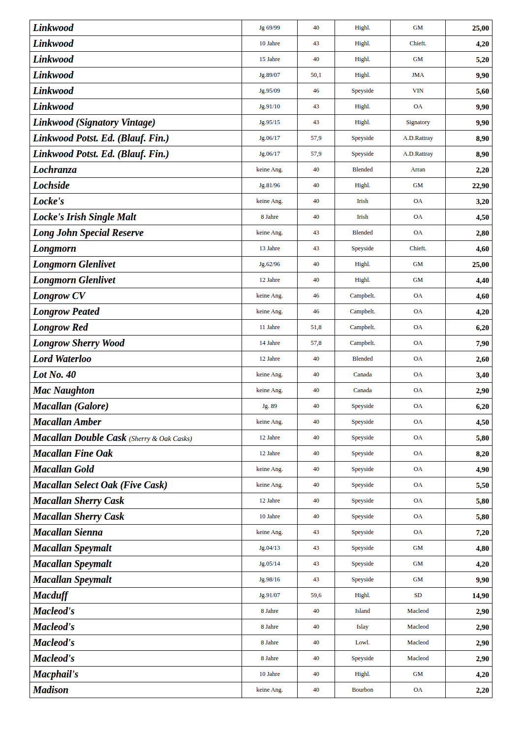| Linkwood | Jg 69/99 | 40 | Highl. | GM | 25,00 |
| Linkwood | 10 Jahre | 43 | Highl. | Chieft. | 4,20 |
| Linkwood | 15 Jahre | 40 | Highl. | GM | 5,20 |
| Linkwood | Jg.89/07 | 50,1 | Highl. | JMA | 9,90 |
| Linkwood | Jg.95/09 | 46 | Speyside | VIN | 5,60 |
| Linkwood | Jg.91/10 | 43 | Highl. | OA | 9,90 |
| Linkwood (Signatory Vintage) | Jg.95/15 | 43 | Highl. | Signatory | 9,90 |
| Linkwood Potst. Ed. (Blauf. Fin.) | Jg.06/17 | 57,9 | Speyside | A.D.Rattray | 8,90 |
| Linkwood Potst. Ed. (Blauf. Fin.) | Jg.06/17 | 57,9 | Speyside | A.D.Rattray | 8,90 |
| Lochranza | keine Ang. | 40 | Blended | Arran | 2,20 |
| Lochside | Jg.81/96 | 40 | Highl. | GM | 22,90 |
| Locke's | keine Ang. | 40 | Irish | OA | 3,20 |
| Locke's Irish Single Malt | 8 Jahre | 40 | Irish | OA | 4,50 |
| Long John Special Reserve | keine Ang. | 43 | Blended | OA | 2,80 |
| Longmorn | 13 Jahre | 43 | Speyside | Chieft. | 4,60 |
| Longmorn Glenlivet | Jg.62/96 | 40 | Highl. | GM | 25,00 |
| Longmorn Glenlivet | 12 Jahre | 40 | Highl. | GM | 4,40 |
| Longrow CV | keine Ang. | 46 | Campbelt. | OA | 4,60 |
| Longrow Peated | keine Ang. | 46 | Campbelt. | OA | 4,20 |
| Longrow Red | 11 Jahre | 51,8 | Campbelt. | OA | 6,20 |
| Longrow Sherry Wood | 14 Jahre | 57,8 | Campbelt. | OA | 7,90 |
| Lord Waterloo | 12 Jahre | 40 | Blended | OA | 2,60 |
| Lot No. 40 | keine Ang. | 40 | Canada | OA | 3,40 |
| Mac Naughton | keine Ang. | 40 | Canada | OA | 2,90 |
| Macallan (Galore) | Jg. 89 | 40 | Speyside | OA | 6,20 |
| Macallan Amber | keine Ang. | 40 | Speyside | OA | 4,50 |
| Macallan Double Cask (Sherry & Oak Casks) | 12 Jahre | 40 | Speyside | OA | 5,80 |
| Macallan Fine Oak | 12 Jahre | 40 | Speyside | OA | 8,20 |
| Macallan Gold | keine Ang. | 40 | Speyside | OA | 4,90 |
| Macallan Select Oak (Five Cask) | keine Ang. | 40 | Speyside | OA | 5,50 |
| Macallan Sherry Cask | 12 Jahre | 40 | Speyside | OA | 5,80 |
| Macallan Sherry Cask | 10 Jahre | 40 | Speyside | OA | 5,80 |
| Macallan Sienna | keine Ang. | 43 | Speyside | OA | 7,20 |
| Macallan Speymalt | Jg.04/13 | 43 | Speyside | GM | 4,80 |
| Macallan Speymalt | Jg.05/14 | 43 | Speyside | GM | 4,20 |
| Macallan Speymalt | Jg.98/16 | 43 | Speyside | GM | 9,90 |
| Macduff | Jg.91/07 | 59,6 | Highl. | SD | 14,90 |
| Macleod's | 8 Jahre | 40 | Island | Macleod | 2,90 |
| Macleod's | 8 Jahre | 40 | Islay | Macleod | 2,90 |
| Macleod's | 8 Jahre | 40 | Lowl. | Macleod | 2,90 |
| Macleod's | 8 Jahre | 40 | Speyside | Macleod | 2,90 |
| Macphail's | 10 Jahre | 40 | Highl. | GM | 4,20 |
| Madison | keine Ang. | 40 | Bourbon | OA | 2,20 |